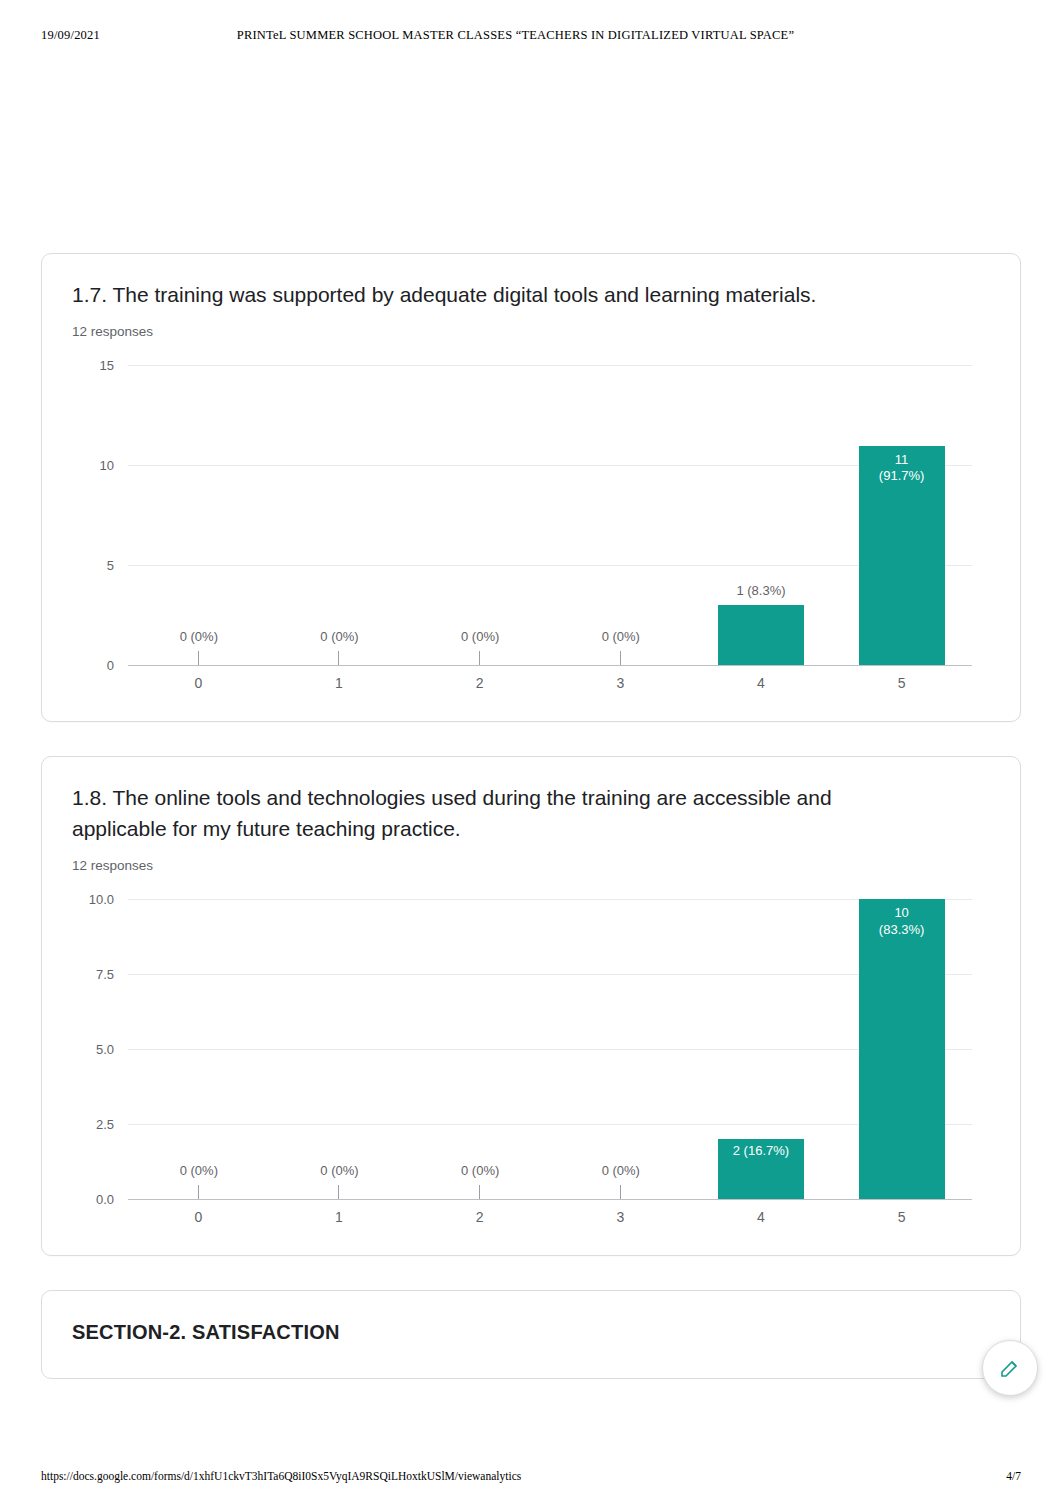19/09/2021
PRINTeL SUMMER SCHOOL MASTER CLASSES “TEACHERS IN DIGITALIZED VIRTUAL SPACE”
1.7. The training was supported by adequate digital tools and learning materials.
12 responses
15 10 5 0
0 (0%)
0 (0%)
0 (0%)
0 (0%)
1 (8.3%)
11
(91.7%)
012345
1.8. The online tools and technologies used during the training are accessible and applicable for my future teaching practice.
12 responses
10.0 7.5 5.0 2.5 0.0
0 (0%)
0 (0%)
0 (0%)
0 (0%)
2 (16.7%)
10
(83.3%)
012345
SECTION-2. SATISFACTION
https://docs.google.com/forms/d/1xhfU1ckvT3hITa6Q8iI0Sx5VyqIA9RSQiLHoxtkUSlM/viewanalytics
4/7